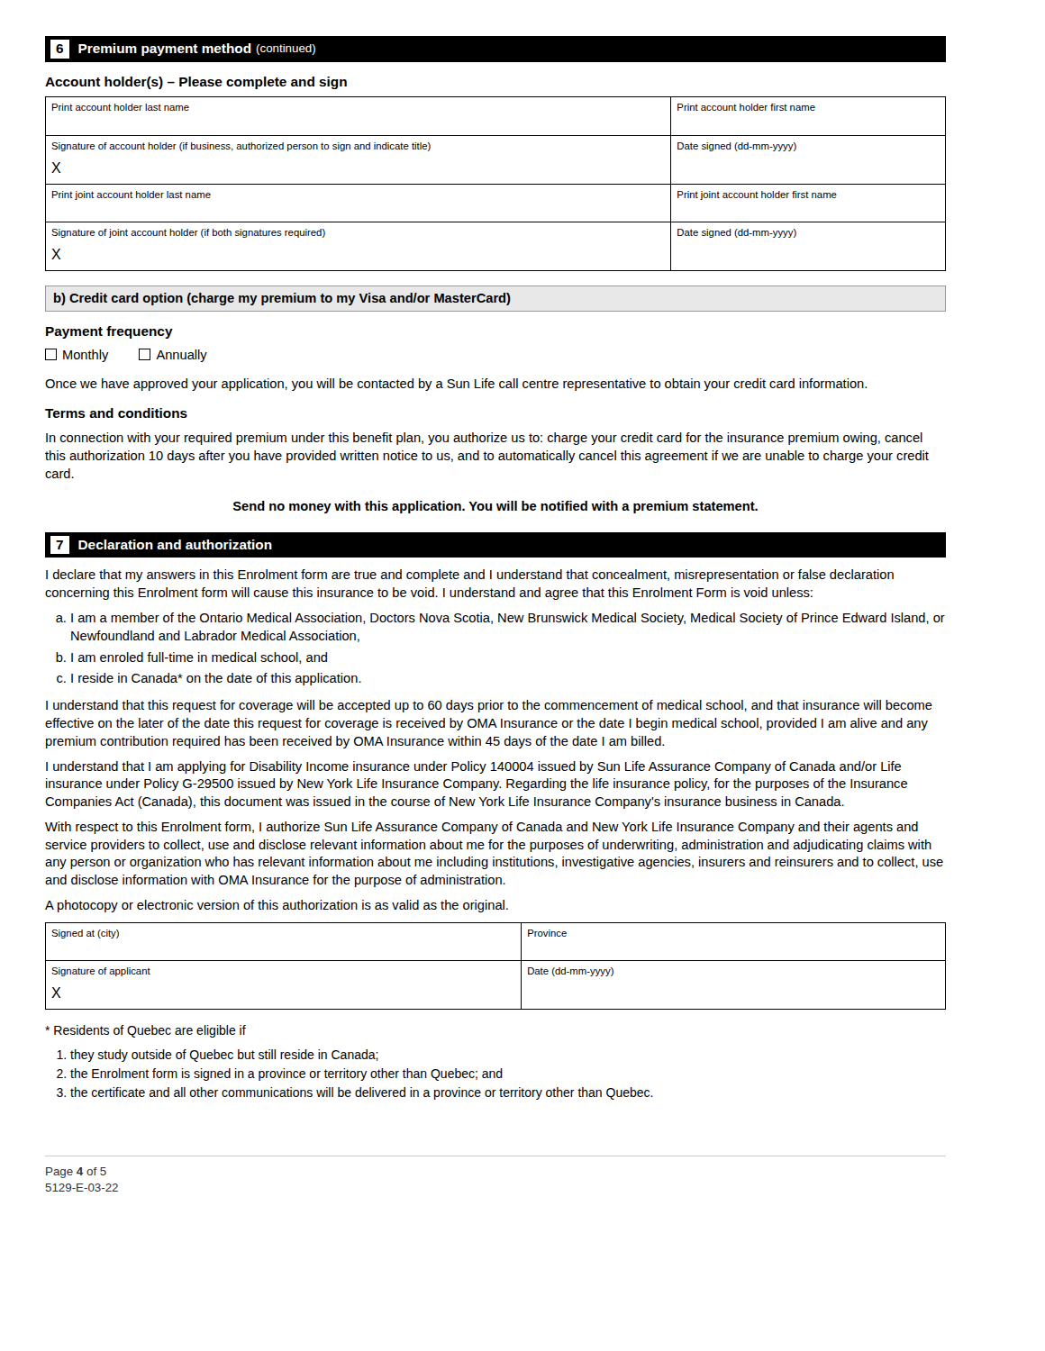6 Premium payment method (continued)
Account holder(s) – Please complete and sign
| Print account holder last name | Print account holder first name |
| Signature of account holder (if business, authorized person to sign and indicate title) X | Date signed (dd-mm-yyyy) |
| Print joint account holder last name | Print joint account holder first name |
| Signature of joint account holder (if both signatures required) X | Date signed (dd-mm-yyyy) |
b) Credit card option (charge my premium to my Visa and/or MasterCard)
Payment frequency
Monthly Annually
Once we have approved your application, you will be contacted by a Sun Life call centre representative to obtain your credit card information.
Terms and conditions
In connection with your required premium under this benefit plan, you authorize us to: charge your credit card for the insurance premium owing, cancel this authorization 10 days after you have provided written notice to us, and to automatically cancel this agreement if we are unable to charge your credit card.
Send no money with this application. You will be notified with a premium statement.
7 Declaration and authorization
I declare that my answers in this Enrolment form are true and complete and I understand that concealment, misrepresentation or false declaration concerning this Enrolment form will cause this insurance to be void. I understand and agree that this Enrolment Form is void unless:
I am a member of the Ontario Medical Association, Doctors Nova Scotia, New Brunswick Medical Society, Medical Society of Prince Edward Island, or Newfoundland and Labrador Medical Association,
I am enroled full-time in medical school, and
I reside in Canada* on the date of this application.
I understand that this request for coverage will be accepted up to 60 days prior to the commencement of medical school, and that insurance will become effective on the later of the date this request for coverage is received by OMA Insurance or the date I begin medical school, provided I am alive and any premium contribution required has been received by OMA Insurance within 45 days of the date I am billed.
I understand that I am applying for Disability Income insurance under Policy 140004 issued by Sun Life Assurance Company of Canada and/or Life insurance under Policy G-29500 issued by New York Life Insurance Company. Regarding the life insurance policy, for the purposes of the Insurance Companies Act (Canada), this document was issued in the course of New York Life Insurance Company's insurance business in Canada.
With respect to this Enrolment form, I authorize Sun Life Assurance Company of Canada and New York Life Insurance Company and their agents and service providers to collect, use and disclose relevant information about me for the purposes of underwriting, administration and adjudicating claims with any person or organization who has relevant information about me including institutions, investigative agencies, insurers and reinsurers and to collect, use and disclose information with OMA Insurance for the purpose of administration.
A photocopy or electronic version of this authorization is as valid as the original.
| Signed at (city) | Province |
| Signature of applicant X | Date (dd-mm-yyyy) |
* Residents of Quebec are eligible if
they study outside of Quebec but still reside in Canada;
the Enrolment form is signed in a province or territory other than Quebec; and
the certificate and all other communications will be delivered in a province or territory other than Quebec.
Page 4 of 5
5129-E-03-22